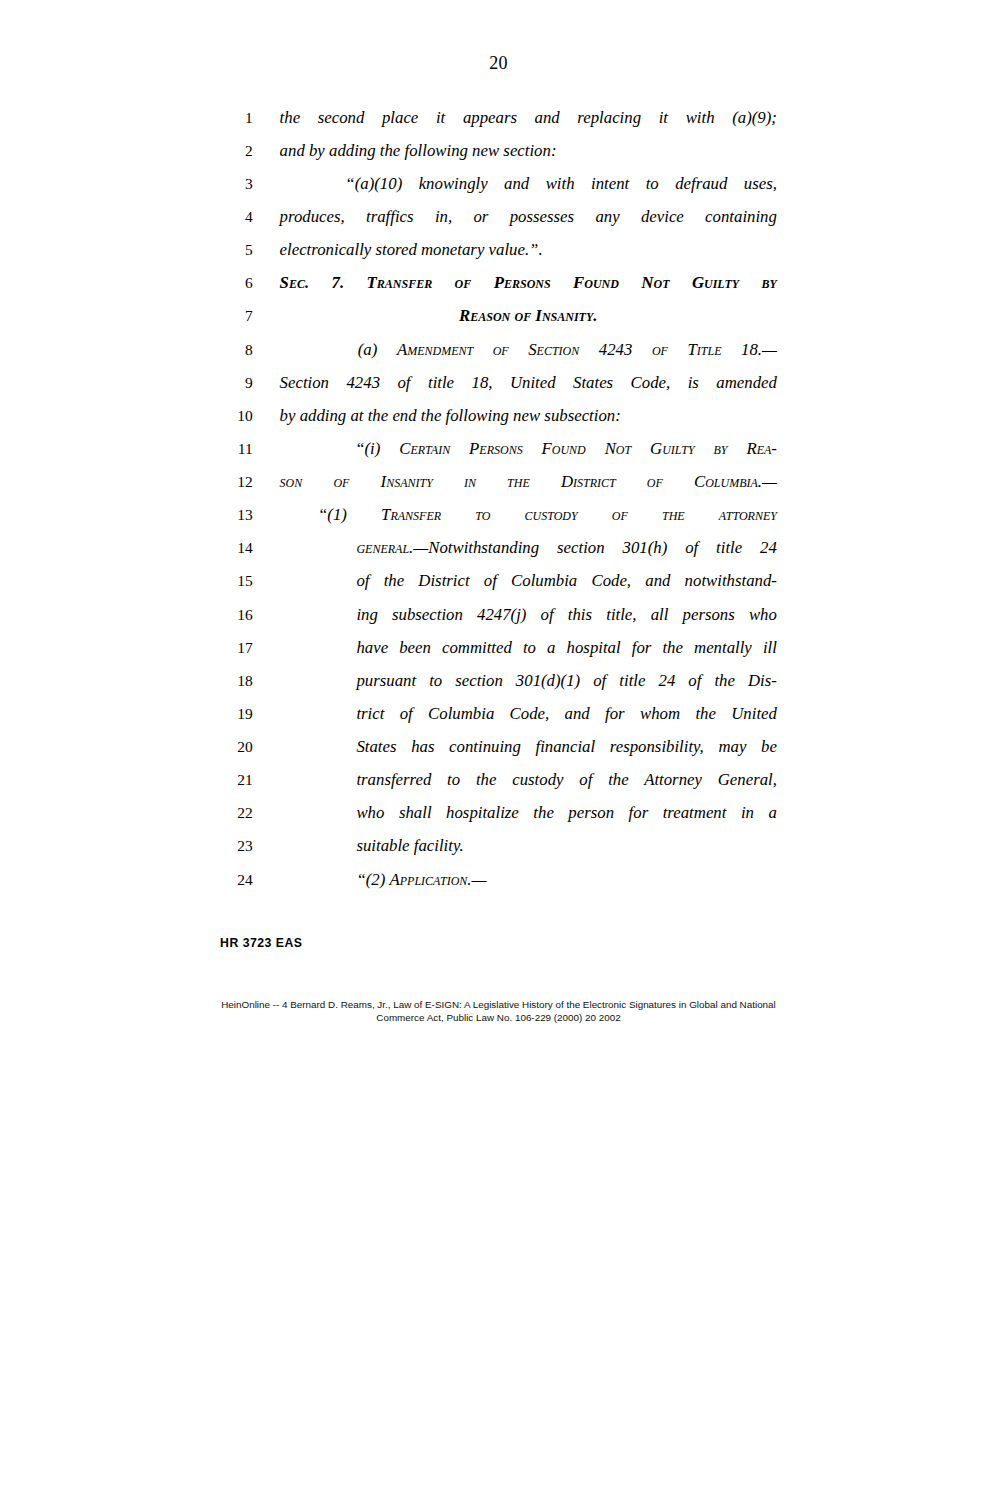20
the second place it appears and replacing it with (a)(9);
and by adding the following new section:
“(a)(10) knowingly and with intent to defraud uses,
produces, traffics in, or possesses any device containing
electronically stored monetary value.”.
Sec. 7. Transfer of Persons Found Not Guilty by
Reason of Insanity.
(a) Amendment of Section 4243 of Title 18.—
Section 4243 of title 18, United States Code, is amended
by adding at the end the following new subsection:
“(i) Certain Persons Found Not Guilty by Rea-
son of Insanity in the District of Columbia.—
“(1) Transfer to custody of the attorney
general.—Notwithstanding section 301(h) of title 24
of the District of Columbia Code, and notwithstand-
ing subsection 4247(j) of this title, all persons who
have been committed to a hospital for the mentally ill
pursuant to section 301(d)(1) of title 24 of the Dis-
trict of Columbia Code, and for whom the United
States has continuing financial responsibility, may be
transferred to the custody of the Attorney General,
who shall hospitalize the person for treatment in a
suitable facility.
“(2) Application.—
HR 3723 EAS
HeinOnline -- 4 Bernard D. Reams, Jr., Law of E-SIGN: A Legislative History of the Electronic Signatures in Global and National
Commerce Act, Public Law No. 106-229 (2000) 20 2002